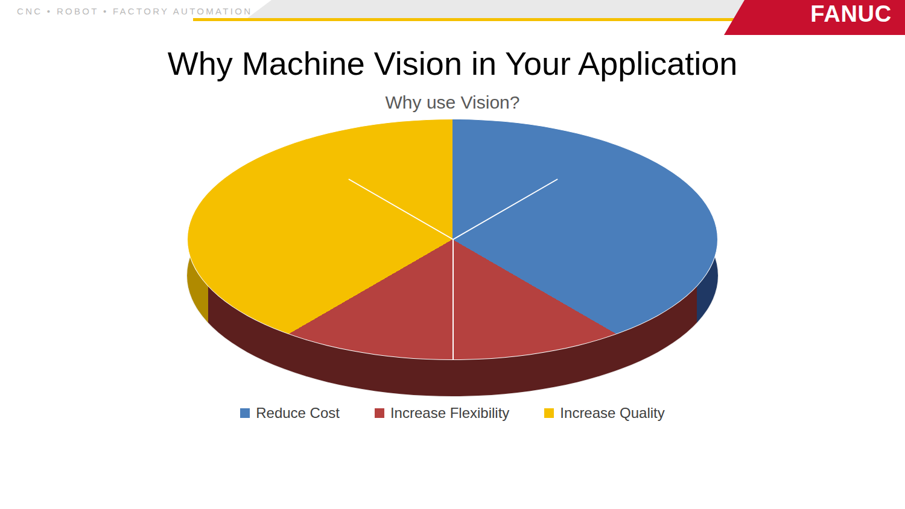CNC • ROBOT • FACTORY AUTOMATION
FANUC
Why Machine Vision in Your Application
Why use Vision?
Reduce Cost
Increase Flexibility
Increase Quality